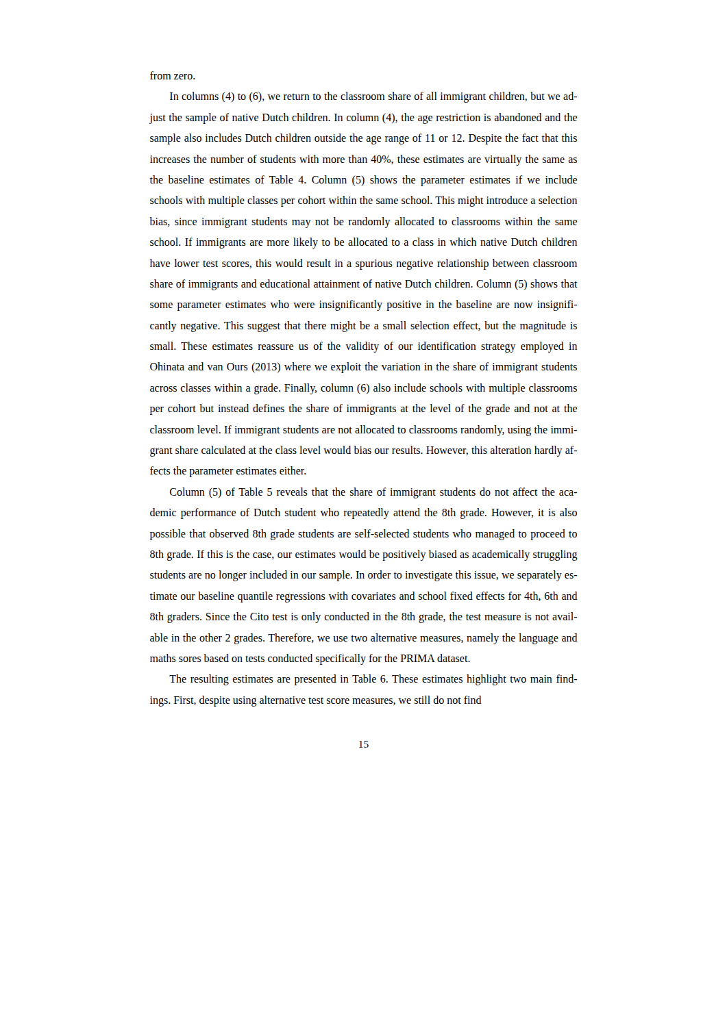from zero.
In columns (4) to (6), we return to the classroom share of all immigrant children, but we adjust the sample of native Dutch children. In column (4), the age restriction is abandoned and the sample also includes Dutch children outside the age range of 11 or 12. Despite the fact that this increases the number of students with more than 40%, these estimates are virtually the same as the baseline estimates of Table 4. Column (5) shows the parameter estimates if we include schools with multiple classes per cohort within the same school. This might introduce a selection bias, since immigrant students may not be randomly allocated to classrooms within the same school. If immigrants are more likely to be allocated to a class in which native Dutch children have lower test scores, this would result in a spurious negative relationship between classroom share of immigrants and educational attainment of native Dutch children. Column (5) shows that some parameter estimates who were insignificantly positive in the baseline are now insignificantly negative. This suggest that there might be a small selection effect, but the magnitude is small. These estimates reassure us of the validity of our identification strategy employed in Ohinata and van Ours (2013) where we exploit the variation in the share of immigrant students across classes within a grade. Finally, column (6) also include schools with multiple classrooms per cohort but instead defines the share of immigrants at the level of the grade and not at the classroom level. If immigrant students are not allocated to classrooms randomly, using the immigrant share calculated at the class level would bias our results. However, this alteration hardly affects the parameter estimates either.
Column (5) of Table 5 reveals that the share of immigrant students do not affect the academic performance of Dutch student who repeatedly attend the 8th grade. However, it is also possible that observed 8th grade students are self-selected students who managed to proceed to 8th grade. If this is the case, our estimates would be positively biased as academically struggling students are no longer included in our sample. In order to investigate this issue, we separately estimate our baseline quantile regressions with covariates and school fixed effects for 4th, 6th and 8th graders. Since the Cito test is only conducted in the 8th grade, the test measure is not available in the other 2 grades. Therefore, we use two alternative measures, namely the language and maths sores based on tests conducted specifically for the PRIMA dataset.
The resulting estimates are presented in Table 6. These estimates highlight two main findings. First, despite using alternative test score measures, we still do not find
15